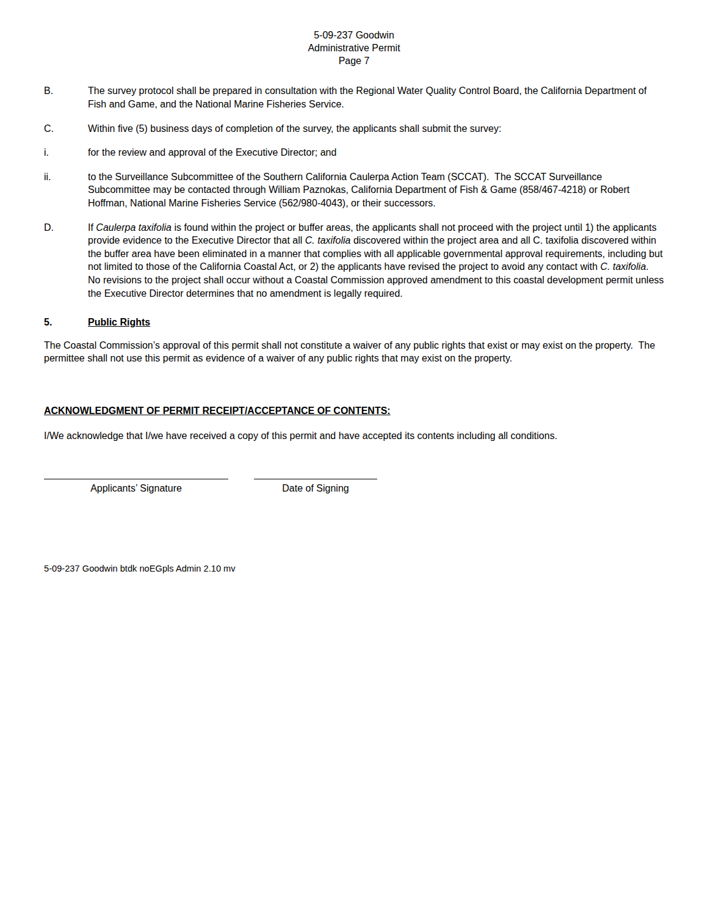5-09-237 Goodwin
Administrative Permit
Page 7
| B. | The survey protocol shall be prepared in consultation with the Regional Water Quality Control Board, the California Department of Fish and Game, and the National Marine Fisheries Service. |
| C. | Within five (5) business days of completion of the survey, the applicants shall submit the survey: |
| i. | for the review and approval of the Executive Director; and |
| ii. | to the Surveillance Subcommittee of the Southern California Caulerpa Action Team (SCCAT). The SCCAT Surveillance Subcommittee may be contacted through William Paznokas, California Department of Fish & Game (858/467-4218) or Robert Hoffman, National Marine Fisheries Service (562/980-4043), or their successors. |
| D. | If Caulerpa taxifolia is found within the project or buffer areas, the applicants shall not proceed with the project until 1) the applicants provide evidence to the Executive Director that all C. taxifolia discovered within the project area and all C. taxifolia discovered within the buffer area have been eliminated in a manner that complies with all applicable governmental approval requirements, including but not limited to those of the California Coastal Act, or 2) the applicants have revised the project to avoid any contact with C. taxifolia . No revisions to the project shall occur without a Coastal Commission approved amendment to this coastal development permit unless the Executive Director determines that no amendment is legally required. |
| 5. | Public Rights |
The Coastal Commission’s approval of this permit shall not constitute a waiver of any public rights that exist or may exist on the property. The permittee shall not use this permit as evidence of a waiver of any public rights that may exist on the property.
ACKNOWLEDGMENT OF PERMIT RECEIPT/ACCEPTANCE OF CONTENTS:
I/We acknowledge that I/we have received a copy of this permit and have accepted its contents including all conditions.
| Applicants’ Signature | | Date of Signing |
5-09-237 Goodwin btdk noEGpls Admin 2.10 mv